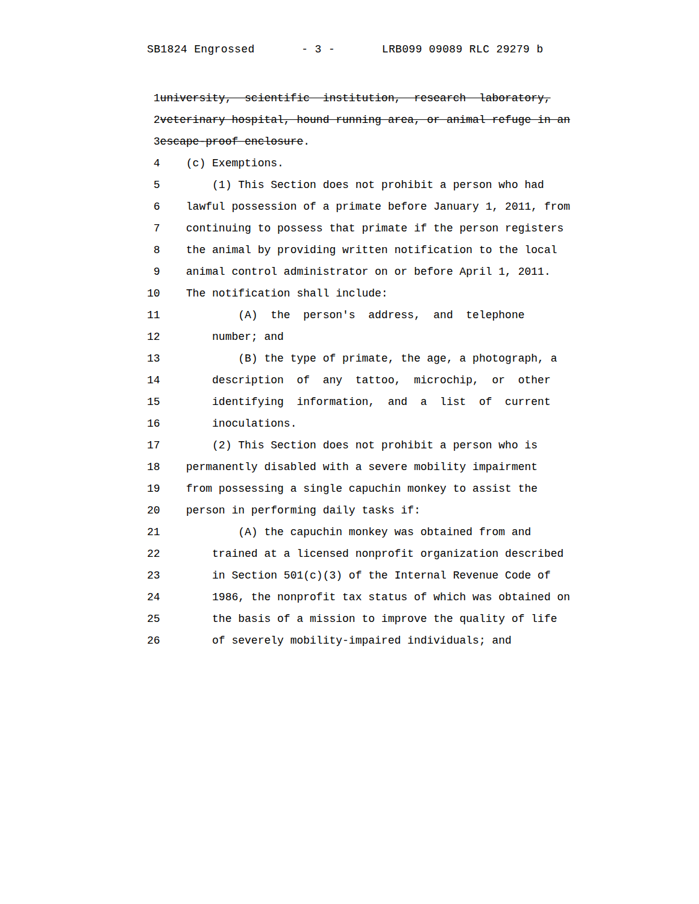SB1824 Engrossed - 3 - LRB099 09089 RLC 29279 b
| 1 | university, scientific institution, research laboratory, |
| 2 | veterinary hospital, hound running area, or animal refuge in an |
| 3 | escape-proof enclosure . |
| 4 | (c) Exemptions. |
| 5 | (1) This Section does not prohibit a person who had |
| 6 | lawful possession of a primate before January 1, 2011, from |
| 7 | continuing to possess that primate if the person registers |
| 8 | the animal by providing written notification to the local |
| 9 | animal control administrator on or before April 1, 2011. |
| 10 | The notification shall include: |
| 11 | (A) the person's address, and telephone |
| 12 | number; and |
| 13 | (B) the type of primate, the age, a photograph, a |
| 14 | description of any tattoo, microchip, or other |
| 15 | identifying information, and a list of current |
| 16 | inoculations. |
| 17 | (2) This Section does not prohibit a person who is |
| 18 | permanently disabled with a severe mobility impairment |
| 19 | from possessing a single capuchin monkey to assist the |
| 20 | person in performing daily tasks if: |
| 21 | (A) the capuchin monkey was obtained from and |
| 22 | trained at a licensed nonprofit organization described |
| 23 | in Section 501(c)(3) of the Internal Revenue Code of |
| 24 | 1986, the nonprofit tax status of which was obtained on |
| 25 | the basis of a mission to improve the quality of life |
| 26 | of severely mobility-impaired individuals; and |